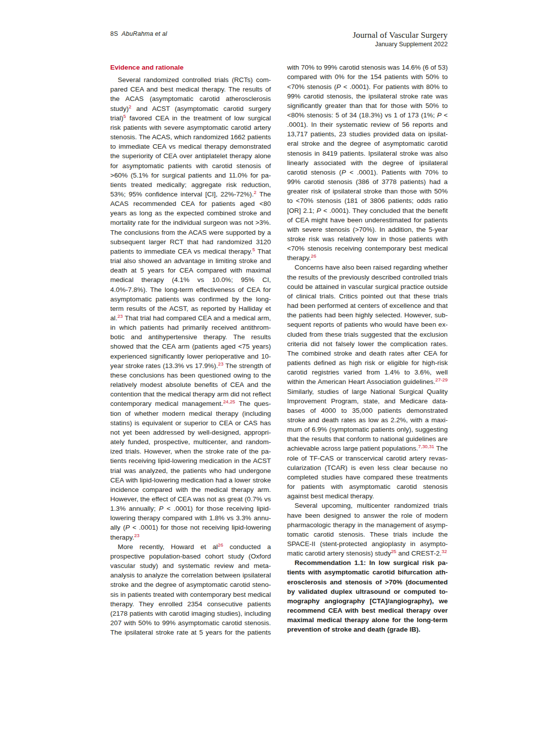8S AbuRahma et al
Journal of Vascular Surgery
January Supplement 2022
Evidence and rationale
Several randomized controlled trials (RCTs) compared CEA and best medical therapy. The results of the ACAS (asymptomatic carotid atherosclerosis study)2 and ACST (asymptomatic carotid surgery trial)5 favored CEA in the treatment of low surgical risk patients with severe asymptomatic carotid artery stenosis. The ACAS, which randomized 1662 patients to immediate CEA vs medical therapy demonstrated the superiority of CEA over antiplatelet therapy alone for asymptomatic patients with carotid stenosis of >60% (5.1% for surgical patients and 11.0% for patients treated medically; aggregate risk reduction, 53%; 95% confidence interval [CI], 22%-72%).2 The ACAS recommended CEA for patients aged <80 years as long as the expected combined stroke and mortality rate for the individual surgeon was not >3%. The conclusions from the ACAS were supported by a subsequent larger RCT that had randomized 3120 patients to immediate CEA vs medical therapy.5 That trial also showed an advantage in limiting stroke and death at 5 years for CEA compared with maximal medical therapy (4.1% vs 10.0%; 95% CI, 4.0%-7.8%). The long-term effectiveness of CEA for asymptomatic patients was confirmed by the long-term results of the ACST, as reported by Halliday et al.23 That trial had compared CEA and a medical arm, in which patients had primarily received antithrombotic and antihypertensive therapy. The results showed that the CEA arm (patients aged <75 years) experienced significantly lower perioperative and 10-year stroke rates (13.3% vs 17.9%).23 The strength of these conclusions has been questioned owing to the relatively modest absolute benefits of CEA and the contention that the medical therapy arm did not reflect contemporary medical management.24,25 The question of whether modern medical therapy (including statins) is equivalent or superior to CEA or CAS has not yet been addressed by well-designed, appropriately funded, prospective, multicenter, and randomized trials. However, when the stroke rate of the patients receiving lipid-lowering medication in the ACST trial was analyzed, the patients who had undergone CEA with lipid-lowering medication had a lower stroke incidence compared with the medical therapy arm. However, the effect of CEA was not as great (0.7% vs 1.3% annually; P < .0001) for those receiving lipid-lowering therapy compared with 1.8% vs 3.3% annually (P < .0001) for those not receiving lipid-lowering therapy.23
More recently, Howard et al26 conducted a prospective population-based cohort study (Oxford vascular study) and systematic review and meta-analysis to analyze the correlation between ipsilateral stroke and the degree of asymptomatic carotid stenosis in patients treated with contemporary best medical therapy. They enrolled 2354 consecutive patients (2178 patients with carotid imaging studies), including 207 with 50% to 99% asymptomatic carotid stenosis. The ipsilateral stroke rate at 5 years for the patients with 70% to 99% carotid stenosis was 14.6% (6 of 53) compared with 0% for the 154 patients with 50% to <70% stenosis (P < .0001). For patients with 80% to 99% carotid stenosis, the ipsilateral stroke rate was significantly greater than that for those with 50% to <80% stenosis: 5 of 34 (18.3%) vs 1 of 173 (1%; P < .0001). In their systematic review of 56 reports and 13,717 patients, 23 studies provided data on ipsilateral stroke and the degree of asymptomatic carotid stenosis in 8419 patients. Ipsilateral stroke was also linearly associated with the degree of ipsilateral carotid stenosis (P < .0001). Patients with 70% to 99% carotid stenosis (386 of 3778 patients) had a greater risk of ipsilateral stroke than those with 50% to <70% stenosis (181 of 3806 patients; odds ratio [OR] 2.1; P < .0001). They concluded that the benefit of CEA might have been underestimated for patients with severe stenosis (>70%). In addition, the 5-year stroke risk was relatively low in those patients with <70% stenosis receiving contemporary best medical therapy.26
Concerns have also been raised regarding whether the results of the previously described controlled trials could be attained in vascular surgical practice outside of clinical trials. Critics pointed out that these trials had been performed at centers of excellence and that the patients had been highly selected. However, subsequent reports of patients who would have been excluded from these trials suggested that the exclusion criteria did not falsely lower the complication rates. The combined stroke and death rates after CEA for patients defined as high risk or eligible for high-risk carotid registries varied from 1.4% to 3.6%, well within the American Heart Association guidelines.27-29 Similarly, studies of large National Surgical Quality Improvement Program, state, and Medicare databases of 4000 to 35,000 patients demonstrated stroke and death rates as low as 2.2%, with a maximum of 6.9% (symptomatic patients only), suggesting that the results that conform to national guidelines are achievable across large patient populations.7,30,31 The role of TF-CAS or transcervical carotid artery revascularization (TCAR) is even less clear because no completed studies have compared these treatments for patients with asymptomatic carotid stenosis against best medical therapy.
Several upcoming, multicenter randomized trials have been designed to answer the role of modern pharmacologic therapy in the management of asymptomatic carotid stenosis. These trials include the SPACE-II (stent-protected angioplasty in asymptomatic carotid artery stenosis) study25 and CREST-2.32
Recommendation 1.1: In low surgical risk patients with asymptomatic carotid bifurcation atherosclerosis and stenosis of >70% (documented by validated duplex ultrasound or computed tomography angiography [CTA]/angiography), we recommend CEA with best medical therapy over maximal medical therapy alone for the long-term prevention of stroke and death (grade IB).